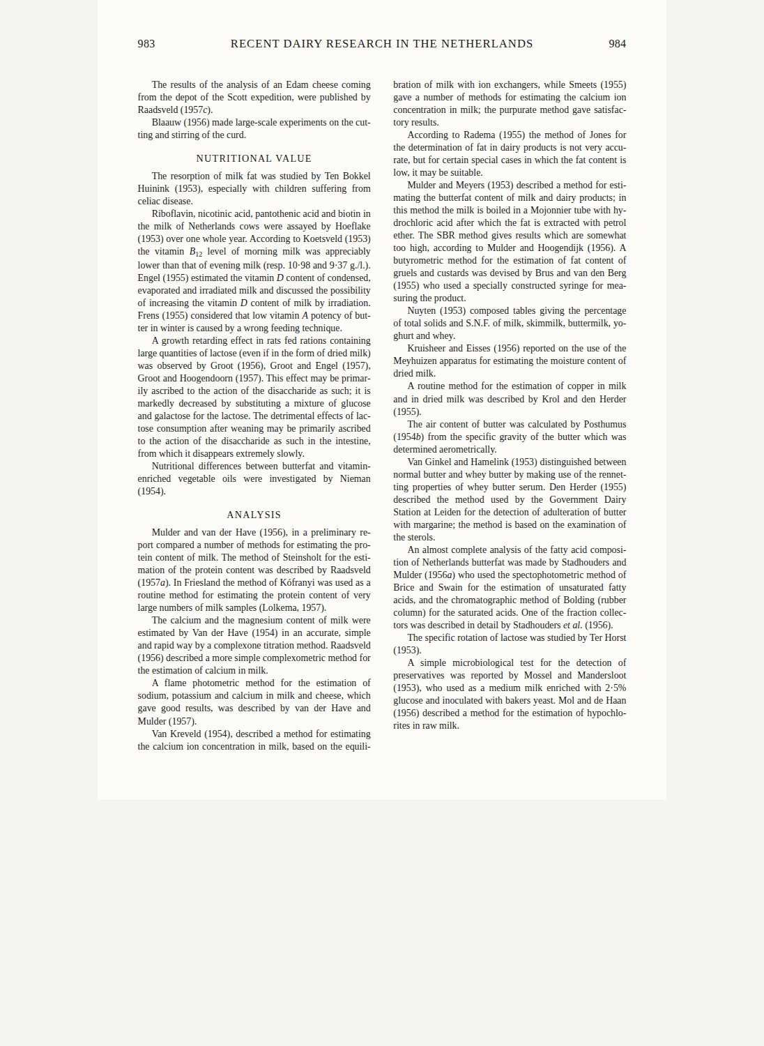983 Recent Dairy Research in the Netherlands 984
The results of the analysis of an Edam cheese coming from the depot of the Scott expedition, were published by Raadsveld (1957c).
Blaauw (1956) made large-scale experiments on the cutting and stirring of the curd.
Nutritional Value
The resorption of milk fat was studied by Ten Bokkel Huinink (1953), especially with children suffering from celiac disease.
Riboflavin, nicotinic acid, pantothenic acid and biotin in the milk of Netherlands cows were assayed by Hoeflake (1953) over one whole year. According to Koetsveld (1953) the vitamin B 12 level of morning milk was appreciably lower than that of evening milk (resp. 10·98 and 9·37 g./l.). Engel (1955) estimated the vitamin D content of condensed, evaporated and irradiated milk and discussed the possibility of increasing the vitamin D content of milk by irradiation. Frens (1955) considered that low vitamin A potency of butter in winter is caused by a wrong feeding technique.
A growth retarding effect in rats fed rations containing large quantities of lactose (even if in the form of dried milk) was observed by Groot (1956), Groot and Engel (1957), Groot and Hoogendoorn (1957). This effect may be primarily ascribed to the action of the disaccharide as such; it is markedly decreased by substituting a mixture of glucose and galactose for the lactose. The detrimental effects of lactose consumption after weaning may be primarily ascribed to the action of the disaccharide as such in the intestine, from which it disappears extremely slowly.
Nutritional differences between butterfat and vitamin-enriched vegetable oils were investigated by Nieman (1954).
Analysis
Mulder and van der Have (1956), in a preliminary report compared a number of methods for estimating the protein content of milk. The method of Steinsholt for the estimation of the protein content was described by Raadsveld (1957a). In Friesland the method of Kófranyi was used as a routine method for estimating the protein content of very large numbers of milk samples (Lolkema, 1957).
The calcium and the magnesium content of milk were estimated by Van der Have (1954) in an accurate, simple and rapid way by a complexone titration method. Raadsveld (1956) described a more simple complexometric method for the estimation of calcium in milk.
A flame photometric method for the estimation of sodium, potassium and calcium in milk and cheese, which gave good results, was described by van der Have and Mulder (1957).
Van Kreveld (1954), described a method for estimating the calcium ion concentration in milk, based on the equilibration of milk with ion exchangers, while Smeets (1955) gave a number of methods for estimating the calcium ion concentration in milk; the purpurate method gave satisfactory results.
According to Radema (1955) the method of Jones for the determination of fat in dairy products is not very accurate, but for certain special cases in which the fat content is low, it may be suitable.
Mulder and Meyers (1953) described a method for estimating the butterfat content of milk and dairy products; in this method the milk is boiled in a Mojonnier tube with hydrochloric acid after which the fat is extracted with petrol ether. The SBR method gives results which are somewhat too high, according to Mulder and Hoogendijk (1956). A butyrometric method for the estimation of fat content of gruels and custards was devised by Brus and van den Berg (1955) who used a specially constructed syringe for measuring the product.
Nuyten (1953) composed tables giving the percentage of total solids and S.N.F. of milk, skimmilk, buttermilk, yoghurt and whey.
Kruisheer and Eisses (1956) reported on the use of the Meyhuizen apparatus for estimating the moisture content of dried milk.
A routine method for the estimation of copper in milk and in dried milk was described by Krol and den Herder (1955).
The air content of butter was calculated by Posthumus (1954b) from the specific gravity of the butter which was determined aerometrically.
Van Ginkel and Hamelink (1953) distinguished between normal butter and whey butter by making use of the rennetting properties of whey butter serum. Den Herder (1955) described the method used by the Government Dairy Station at Leiden for the detection of adulteration of butter with margarine; the method is based on the examination of the sterols.
An almost complete analysis of the fatty acid composition of Netherlands butterfat was made by Stadhouders and Mulder (1956a) who used the spectophotometric method of Brice and Swain for the estimation of unsaturated fatty acids, and the chromatographic method of Bolding (rubber column) for the saturated acids. One of the fraction collectors was described in detail by Stadhouders et al. (1956).
The specific rotation of lactose was studied by Ter Horst (1953).
A simple microbiological test for the detection of preservatives was reported by Mossel and Mandersloot (1953), who used as a medium milk enriched with 2·5% glucose and inoculated with bakers yeast. Mol and de Haan (1956) described a method for the estimation of hypochlorites in raw milk.